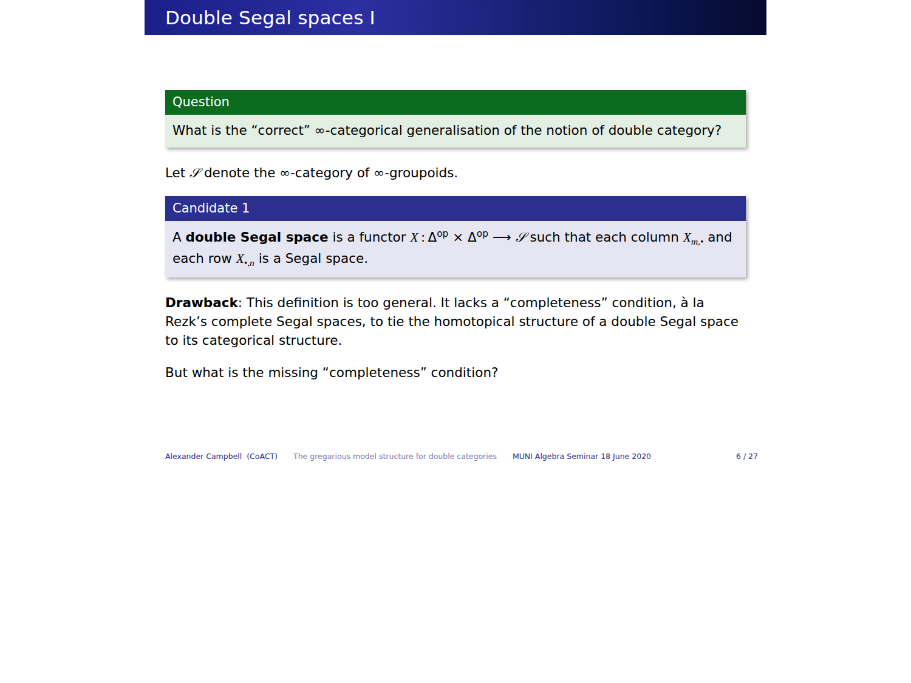Double Segal spaces I
Question
What is the “correct” ∞-categorical generalisation of the notion of double category?
Let 𝒮 denote the ∞-category of ∞-groupoids.
Candidate 1
A double Segal space is a functor X : Δop × Δop ⟶ 𝒮 such that each column Xm,• and each row X•,n is a Segal space.
Drawback: This definition is too general. It lacks a “completeness” condition, à la Rezk’s complete Segal spaces, to tie the homotopical structure of a double Segal space to its categorical structure.
But what is the missing “completeness” condition?
Alexander Campbell (CoACT) The gregarious model structure for double categories MUNI Algebra Seminar 18 June 2020 6 / 27